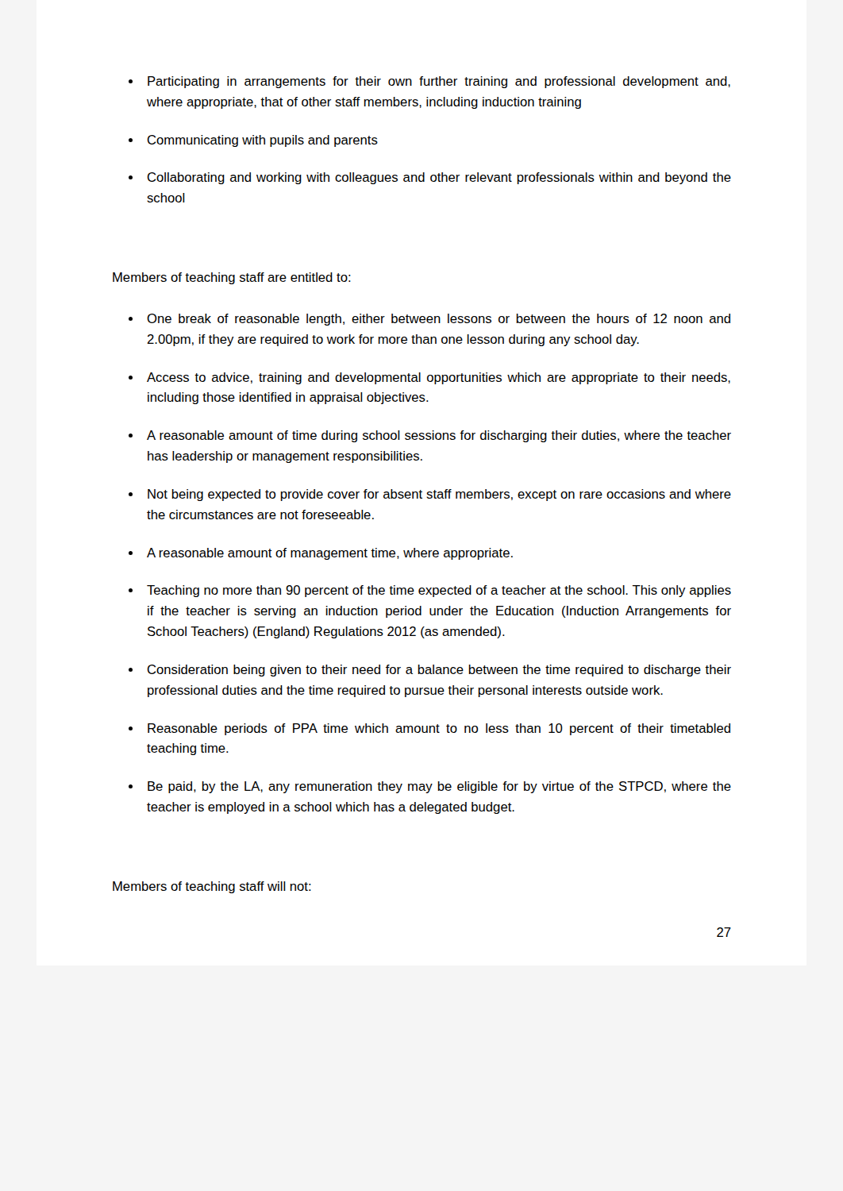Participating in arrangements for their own further training and professional development and, where appropriate, that of other staff members, including induction training
Communicating with pupils and parents
Collaborating and working with colleagues and other relevant professionals within and beyond the school
Members of teaching staff are entitled to:
One break of reasonable length, either between lessons or between the hours of 12 noon and 2.00pm, if they are required to work for more than one lesson during any school day.
Access to advice, training and developmental opportunities which are appropriate to their needs, including those identified in appraisal objectives.
A reasonable amount of time during school sessions for discharging their duties, where the teacher has leadership or management responsibilities.
Not being expected to provide cover for absent staff members, except on rare occasions and where the circumstances are not foreseeable.
A reasonable amount of management time, where appropriate.
Teaching no more than 90 percent of the time expected of a teacher at the school. This only applies if the teacher is serving an induction period under the Education (Induction Arrangements for School Teachers) (England) Regulations 2012 (as amended).
Consideration being given to their need for a balance between the time required to discharge their professional duties and the time required to pursue their personal interests outside work.
Reasonable periods of PPA time which amount to no less than 10 percent of their timetabled teaching time.
Be paid, by the LA, any remuneration they may be eligible for by virtue of the STPCD, where the teacher is employed in a school which has a delegated budget.
Members of teaching staff will not:
27